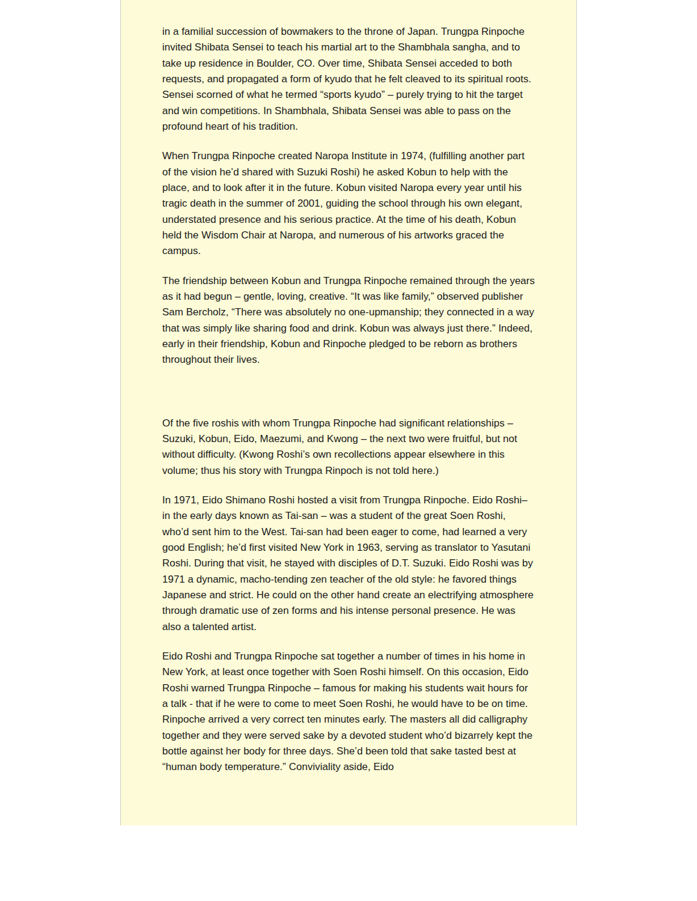in a familial succession of bowmakers to the throne of Japan. Trungpa Rinpoche invited Shibata Sensei to teach his martial art to the Shambhala sangha, and to take up residence in Boulder, CO. Over time, Shibata Sensei acceded to both requests, and propagated a form of kyudo that he felt cleaved to its spiritual roots. Sensei scorned of what he termed “sports kyudo” – purely trying to hit the target and win competitions. In Shambhala, Shibata Sensei was able to pass on the profound heart of his tradition.
When Trungpa Rinpoche created Naropa Institute in 1974, (fulfilling another part of the vision he’d shared with Suzuki Roshi) he asked Kobun to help with the place, and to look after it in the future. Kobun visited Naropa every year until his tragic death in the summer of 2001, guiding the school through his own elegant, understated presence and his serious practice. At the time of his death, Kobun held the Wisdom Chair at Naropa, and numerous of his artworks graced the campus.
The friendship between Kobun and Trungpa Rinpoche remained through the years as it had begun – gentle, loving, creative. “It was like family,” observed publisher Sam Bercholz, “There was absolutely no one-upmanship; they connected in a way that was simply like sharing food and drink. Kobun was always just there.” Indeed, early in their friendship, Kobun and Rinpoche pledged to be reborn as brothers throughout their lives.
Of the five roshis with whom Trungpa Rinpoche had significant relationships – Suzuki, Kobun, Eido, Maezumi, and Kwong – the next two were fruitful, but not without difficulty. (Kwong Roshi’s own recollections appear elsewhere in this volume; thus his story with Trungpa Rinpoch is not told here.)
In 1971, Eido Shimano Roshi hosted a visit from Trungpa Rinpoche. Eido Roshi– in the early days known as Tai-san – was a student of the great Soen Roshi, who’d sent him to the West. Tai-san had been eager to come, had learned a very good English; he’d first visited New York in 1963, serving as translator to Yasutani Roshi. During that visit, he stayed with disciples of D.T. Suzuki. Eido Roshi was by 1971 a dynamic, macho-tending zen teacher of the old style: he favored things Japanese and strict. He could on the other hand create an electrifying atmosphere through dramatic use of zen forms and his intense personal presence. He was also a talented artist.
Eido Roshi and Trungpa Rinpoche sat together a number of times in his home in New York, at least once together with Soen Roshi himself. On this occasion, Eido Roshi warned Trungpa Rinpoche – famous for making his students wait hours for a talk - that if he were to come to meet Soen Roshi, he would have to be on time. Rinpoche arrived a very correct ten minutes early. The masters all did calligraphy together and they were served sake by a devoted student who’d bizarrely kept the bottle against her body for three days. She’d been told that sake tasted best at “human body temperature.” Conviviality aside, Eido